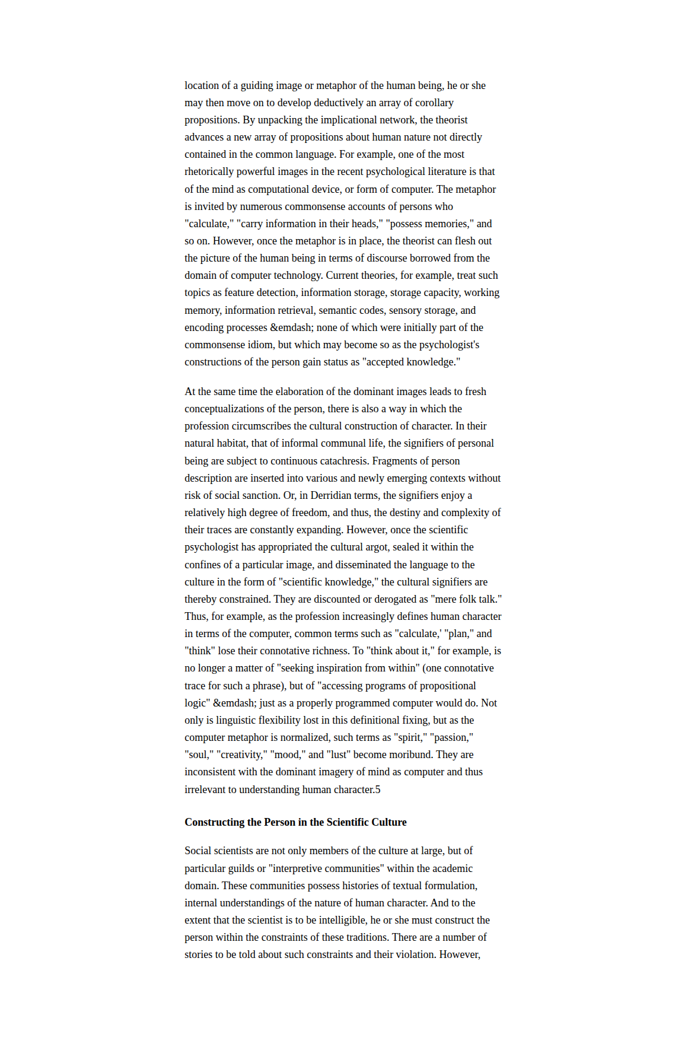location of a guiding image or metaphor of the human being, he or she may then move on to develop deductively an array of corollary propositions. By unpacking the implicational network, the theorist advances a new array of propositions about human nature not directly contained in the common language. For example, one of the most rhetorically powerful images in the recent psychological literature is that of the mind as computational device, or form of computer. The metaphor is invited by numerous commonsense accounts of persons who "calculate," "carry information in their heads," "possess memories," and so on. However, once the metaphor is in place, the theorist can flesh out the picture of the human being in terms of discourse borrowed from the domain of computer technology. Current theories, for example, treat such topics as feature detection, information storage, storage capacity, working memory, information retrieval, semantic codes, sensory storage, and encoding processes &emdash; none of which were initially part of the commonsense idiom, but which may become so as the psychologist's constructions of the person gain status as "accepted knowledge."
At the same time the elaboration of the dominant images leads to fresh conceptualizations of the person, there is also a way in which the profession circumscribes the cultural construction of character. In their natural habitat, that of informal communal life, the signifiers of personal being are subject to continuous catachresis. Fragments of person description are inserted into various and newly emerging contexts without risk of social sanction. Or, in Derridian terms, the signifiers enjoy a relatively high degree of freedom, and thus, the destiny and complexity of their traces are constantly expanding. However, once the scientific psychologist has appropriated the cultural argot, sealed it within the confines of a particular image, and disseminated the language to the culture in the form of "scientific knowledge," the cultural signifiers are thereby constrained. They are discounted or derogated as "mere folk talk." Thus, for example, as the profession increasingly defines human character in terms of the computer, common terms such as "calculate,' "plan," and "think" lose their connotative richness. To "think about it," for example, is no longer a matter of "seeking inspiration from within" (one connotative trace for such a phrase), but of "accessing programs of propositional logic" &emdash; just as a properly programmed computer would do. Not only is linguistic flexibility lost in this definitional fixing, but as the computer metaphor is normalized, such terms as "spirit," "passion," "soul," "creativity," "mood," and "lust" become moribund. They are inconsistent with the dominant imagery of mind as computer and thus irrelevant to understanding human character.5
Constructing the Person in the Scientific Culture
Social scientists are not only members of the culture at large, but of particular guilds or "interpretive communities" within the academic domain. These communities possess histories of textual formulation, internal understandings of the nature of human character. And to the extent that the scientist is to be intelligible, he or she must construct the person within the constraints of these traditions. There are a number of stories to be told about such constraints and their violation. However,